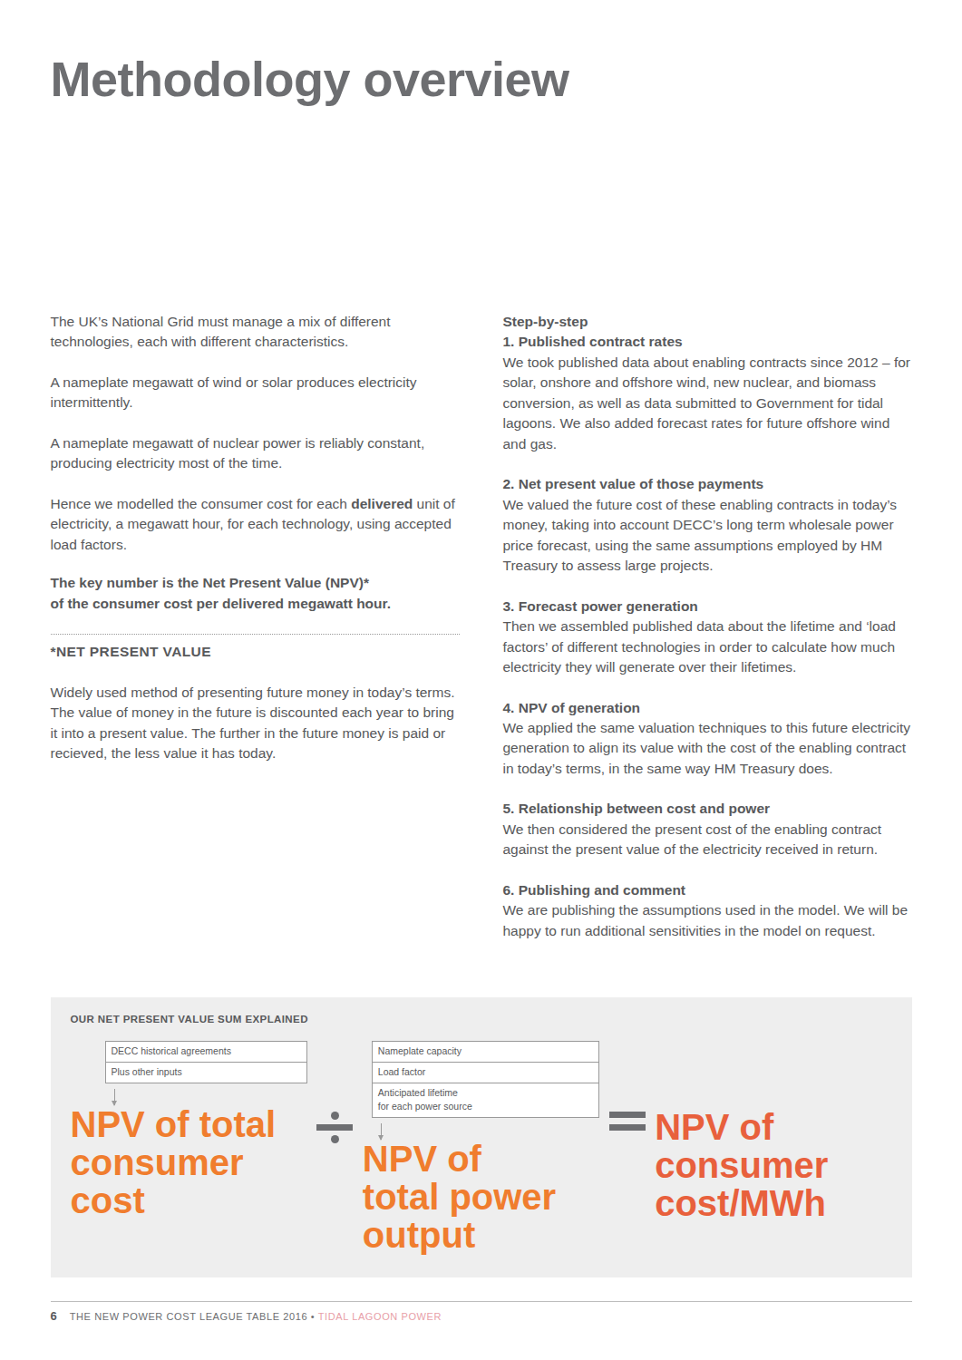Methodology overview
The UK’s National Grid must manage a mix of different technologies, each with different characteristics.
A nameplate megawatt of wind or solar produces electricity intermittently.
A nameplate megawatt of nuclear power is reliably constant, producing electricity most of the time.
Hence we modelled the consumer cost for each delivered unit of electricity, a megawatt hour, for each technology, using accepted load factors.
The key number is the Net Present Value (NPV)*
of the consumer cost per delivered megawatt hour.
*NET PRESENT VALUE
Widely used method of presenting future money in today’s terms. The value of money in the future is discounted each year to bring it into a present value. The further in the future money is paid or recieved, the less value it has today.
Step-by-step
1. Published contract rates
We took published data about enabling contracts since 2012 – for solar, onshore and offshore wind, new nuclear, and biomass conversion, as well as data submitted to Government for tidal lagoons. We also added forecast rates for future offshore wind and gas.
2. Net present value of those payments
We valued the future cost of these enabling contracts in today’s money, taking into account DECC’s long term wholesale power price forecast, using the same assumptions employed by HM Treasury to assess large projects.
3. Forecast power generation
Then we assembled published data about the lifetime and ‘load factors’ of different technologies in order to calculate how much electricity they will generate over their lifetimes.
4. NPV of generation
We applied the same valuation techniques to this future electricity generation to align its value with the cost of the enabling contract in today’s terms, in the same way HM Treasury does.
5. Relationship between cost and power
We then considered the present cost of the enabling contract against the present value of the electricity received in return.
6. Publishing and comment
We are publishing the assumptions used in the model. We will be happy to run additional sensitivities in the model on request.
OUR NET PRESENT VALUE SUM EXPLAINED
DECC historical agreements Plus other inputs
NPV of total
consumer
cost
Nameplate capacity Load factor Anticipated lifetime
for each power source
NPV of
total power
output
NPV of
consumer
cost/MWh
6 THE NEW POWER COST LEAGUE TABLE 2016 • TIDAL LAGOON POWER